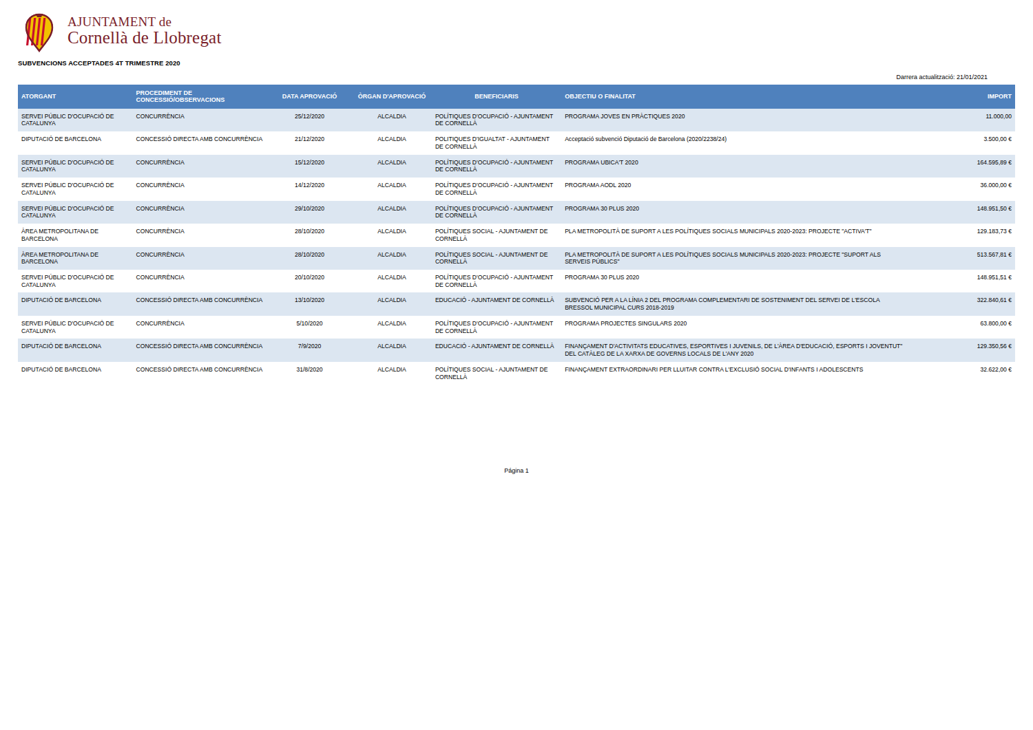AJUNTAMENT de
Cornellà de Llobregat
SUBVENCIONS ACCEPTADES 4T TRIMESTRE 2020
Darrera actualització: 21/01/2021
| ATORGANT | PROCEDIMENT DE CONCESSIÓ/OBSERVACIONS | DATA APROVACIÓ | ÒRGAN D'APROVACIÓ | BENEFICIARIS | OBJECTIU O FINALITAT | IMPORT |
| --- | --- | --- | --- | --- | --- | --- |
| SERVEI PÚBLIC D'OCUPACIÓ DE CATALUNYA | CONCURRÈNCIA | 25/12/2020 | ALCALDIA | POLÍTIQUES D'OCUPACIÓ - AJUNTAMENT DE CORNELLÀ | PROGRAMA JOVES EN PRÀCTIQUES 2020 | 11.000,00 |
| DIPUTACIÓ DE BARCELONA | CONCESSIÓ DIRECTA AMB CONCURRÈNCIA | 21/12/2020 | ALCALDIA | POLITIQUES D'IGUALTAT - AJUNTAMENT DE CORNELLÀ | Acceptació subvenció Diputació de Barcelona (2020/2238/24) | 3.500,00 € |
| SERVEI PÚBLIC D'OCUPACIÓ DE CATALUNYA | CONCURRÈNCIA | 15/12/2020 | ALCALDIA | POLÍTIQUES D'OCUPACIÓ - AJUNTAMENT DE CORNELLÀ | PROGRAMA UBICA'T 2020 | 164.595,89 € |
| SERVEI PÚBLIC D'OCUPACIÓ DE CATALUNYA | CONCURRÈNCIA | 14/12/2020 | ALCALDIA | POLÍTIQUES D'OCUPACIÓ - AJUNTAMENT DE CORNELLÀ | PROGRAMA AODL 2020 | 36.000,00 € |
| SERVEI PÚBLIC D'OCUPACIÓ DE CATALUNYA | CONCURRÈNCIA | 29/10/2020 | ALCALDIA | POLÍTIQUES D'OCUPACIÓ - AJUNTAMENT DE CORNELLÀ | PROGRAMA 30 PLUS 2020 | 148.951,50 € |
| ÀREA METROPOLITANA DE BARCELONA | CONCURRÈNCIA | 28/10/2020 | ALCALDIA | POLÍTIQUES SOCIAL - AJUNTAMENT DE CORNELLÀ | PLA METROPOLITÀ DE SUPORT A LES POLÍTIQUES SOCIALS MUNICIPALS 2020-2023: PROJECTE "ACTIVA'T" | 129.183,73 € |
| ÀREA METROPOLITANA DE BARCELONA | CONCURRÈNCIA | 28/10/2020 | ALCALDIA | POLÍTIQUES SOCIAL - AJUNTAMENT DE CORNELLÀ | PLA METROPOLITÀ DE SUPORT A LES POLÍTIQUES SOCIALS MUNICIPALS 2020-2023: PROJECTE "SUPORT ALS SERVEIS PÚBLICS" | 513.567,81 € |
| SERVEI PÚBLIC D'OCUPACIÓ DE CATALUNYA | CONCURRÈNCIA | 20/10/2020 | ALCALDIA | POLÍTIQUES D'OCUPACIÓ - AJUNTAMENT DE CORNELLÀ | PROGRAMA 30 PLUS 2020 | 148.951,51 € |
| DIPUTACIÓ DE BARCELONA | CONCESSIÓ DIRECTA AMB CONCURRÈNCIA | 13/10/2020 | ALCALDIA | EDUCACIÓ - AJUNTAMENT DE CORNELLÀ | SUBVENCIÓ PER A LA LÍNIA 2 DEL PROGRAMA COMPLEMENTARI DE SOSTENIMENT DEL SERVEI DE L'ESCOLA BRESSOL MUNICIPAL CURS 2018-2019 | 322.840,61 € |
| SERVEI PÚBLIC D'OCUPACIÓ DE CATALUNYA | CONCURRÈNCIA | 5/10/2020 | ALCALDIA | POLÍTIQUES D'OCUPACIÓ - AJUNTAMENT DE CORNELLÀ | PROGRAMA PROJECTES SINGULARS 2020 | 63.800,00 € |
| DIPUTACIÓ DE BARCELONA | CONCESSIÓ DIRECTA AMB CONCURRÈNCIA | 7/9/2020 | ALCALDIA | EDUCACIÓ - AJUNTAMENT DE CORNELLÀ | FINANÇAMENT D'ACTIVITATS EDUCATIVES, ESPORTIVES I JUVENILS, DE L'ÀREA D'EDUCACIÓ, ESPORTS I JOVENTUT" DEL CATÀLEG DE LA XARXA DE GOVERNS LOCALS DE L'ANY 2020 | 129.350,56 € |
| DIPUTACIÓ DE BARCELONA | CONCESSIÓ DIRECTA AMB CONCURRÈNCIA | 31/8/2020 | ALCALDIA | POLÍTIQUES SOCIAL - AJUNTAMENT DE CORNELLÀ | FINANÇAMENT EXTRAORDINARI PER LLUITAR CONTRA L'EXCLUSIÓ SOCIAL D'INFANTS I ADOLESCENTS | 32.622,00 € |
Página 1